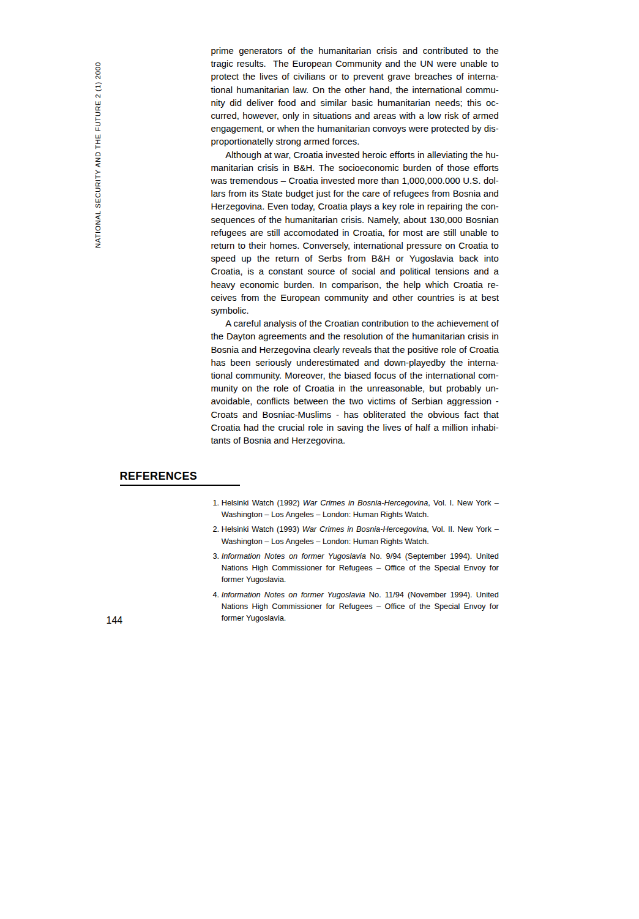NATIONAL SECURITY AND THE FUTURE 2 (1) 2000
prime generators of the humanitarian crisis and contributed to the tragic results. The European Community and the UN were unable to protect the lives of civilians or to prevent grave breaches of international humanitarian law. On the other hand, the international community did deliver food and similar basic humanitarian needs; this occurred, however, only in situations and areas with a low risk of armed engagement, or when the humanitarian convoys were protected by disproportionatelly strong armed forces.
Although at war, Croatia invested heroic efforts in alleviating the humanitarian crisis in B&H. The socioeconomic burden of those efforts was tremendous – Croatia invested more than 1,000,000.000 U.S. dollars from its State budget just for the care of refugees from Bosnia and Herzegovina. Even today, Croatia plays a key role in repairing the consequences of the humanitarian crisis. Namely, about 130,000 Bosnian refugees are still accomodated in Croatia, for most are still unable to return to their homes. Conversely, international pressure on Croatia to speed up the return of Serbs from B&H or Yugoslavia back into Croatia, is a constant source of social and political tensions and a heavy economic burden. In comparison, the help which Croatia receives from the European community and other countries is at best symbolic.
A careful analysis of the Croatian contribution to the achievement of the Dayton agreements and the resolution of the humanitarian crisis in Bosnia and Herzegovina clearly reveals that the positive role of Croatia has been seriously underestimated and down-playedby the international community. Moreover, the biased focus of the international community on the role of Croatia in the unreasonable, but probably unavoidable, conflicts between the two victims of Serbian aggression - Croats and Bosniac-Muslims - has obliterated the obvious fact that Croatia had the crucial role in saving the lives of half a million inhabitants of Bosnia and Herzegovina.
REFERENCES
Helsinki Watch (1992) War Crimes in Bosnia-Hercegovina, Vol. I. New York – Washington – Los Angeles – London: Human Rights Watch.
Helsinki Watch (1993) War Crimes in Bosnia-Hercegovina, Vol. II. New York – Washington – Los Angeles – London: Human Rights Watch.
Information Notes on former Yugoslavia No. 9/94 (September 1994). United Nations High Commissioner for Refugees – Office of the Special Envoy for former Yugoslavia.
Information Notes on former Yugoslavia No. 11/94 (November 1994). United Nations High Commissioner for Refugees – Office of the Special Envoy for former Yugoslavia.
144